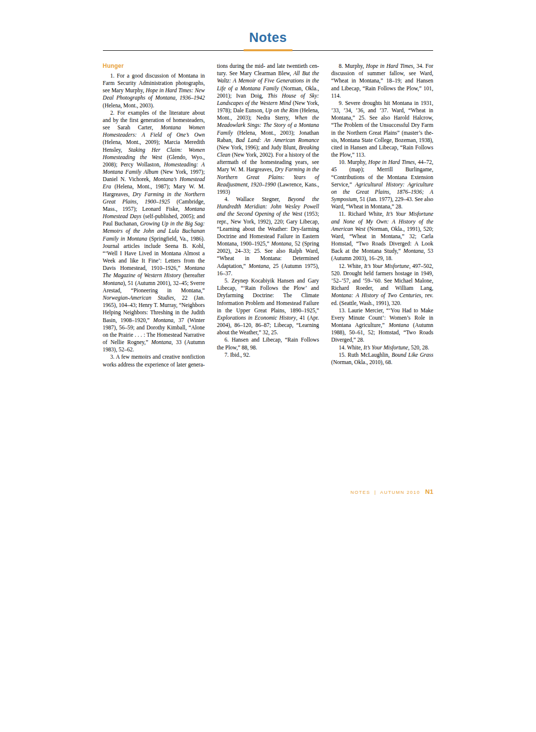Notes
Hunger
1. For a good discussion of Montana in Farm Security Administration photographs, see Mary Murphy, Hope in Hard Times: New Deal Photographs of Montana, 1936–1942 (Helena, Mont., 2003).
2. For examples of the literature about and by the first generation of homesteaders, see Sarah Carter, Montana Women Homesteaders: A Field of One’s Own (Helena, Mont., 2009); Marcia Meredith Hensley, Staking Her Claim: Women Homesteading the West (Glendo, Wyo., 2008); Percy Wollaston, Homesteading: A Montana Family Album (New York, 1997); Daniel N. Vichorek, Montana’s Homestead Era (Helena, Mont., 1987); Mary W. M. Hargreaves, Dry Farming in the Northern Great Plains, 1900–1925 (Cambridge, Mass., 1957); Leonard Fiske, Montana Homestead Days (self-published, 2005); and Paul Buchanan, Growing Up in the Big Sag: Memoirs of the John and Lula Buchanan Family in Montana (Springfield, Va., 1986). Journal articles include Seena B. Kohl, “‘Well I Have Lived in Montana Almost a Week and like It Fine’: Letters from the Davis Homestead, 1910–1926,” Montana The Magazine of Western History (hereafter Montana), 51 (Autumn 2001), 32–45; Sverre Arestad, “Pioneering in Montana,” Norwegian-American Studies, 22 (Jan. 1965), 104–43; Henry T. Murray, “Neighbors Helping Neighbors: Threshing in the Judith Basin, 1908–1920,” Montana, 37 (Winter 1987), 56–59; and Dorothy Kimball, “Alone on the Prairie . . . : The Homestead Narrative of Nellie Rogney,” Montana, 33 (Autumn 1983), 52–62.
3. A few memoirs and creative nonfiction works address the experience of later generations during the mid- and late twentieth century. See Mary Clearman Blew, All But the Waltz: A Memoir of Five Generations in the Life of a Montana Family (Norman, Okla., 2001); Ivan Doig, This House of Sky: Landscapes of the Western Mind (New York, 1978); Dale Eunson, Up on the Rim (Helena, Mont., 2003); Nedra Sterry, When the Meadowlark Sings: The Story of a Montana Family (Helena, Mont., 2003); Jonathan Raban, Bad Land: An American Romance (New York, 1996); and Judy Blunt, Breaking Clean (New York, 2002). For a history of the aftermath of the homesteading years, see Mary W. M. Hargreaves, Dry Farming in the Northern Great Plains: Years of Readjustment, 1920–1990 (Lawrence, Kans., 1993)
4. Wallace Stegner, Beyond the Hundredth Meridian: John Wesley Powell and the Second Opening of the West (1953; repr., New York, 1992), 220; Gary Libecap, “Learning about the Weather: Dry-farming Doctrine and Homestead Failure in Eastern Montana, 1900–1925,” Montana, 52 (Spring 2002), 24–33; 25. See also Ralph Ward, “Wheat in Montana: Determined Adaptation,” Montana, 25 (Autumn 1975), 16–37.
5. Zeynep Kocabiyik Hansen and Gary Libecap, “‘Rain Follows the Plow’ and Dryfarming Doctrine: The Climate Information Problem and Homestead Failure in the Upper Great Plains, 1890–1925,” Explorations in Economic History, 41 (Apr. 2004), 86–120, 86–87; Libecap, “Learning about the Weather,” 32, 25.
6. Hansen and Libecap, “Rain Follows the Plow,” 88, 98.
7. Ibid., 92.
8. Murphy, Hope in Hard Times, 34. For discussion of summer fallow, see Ward, “Wheat in Montana,” 18–19; and Hansen and Libecap, “Rain Follows the Plow,” 101, 114.
9. Severe droughts hit Montana in 1931, ’33, ’34, ’36, and ’37. Ward, “Wheat in Montana,” 25. See also Harold Halcrow, “The Problem of the Unsuccessful Dry Farm in the Northern Great Plains” (master’s thesis, Montana State College, Bozeman, 1938), cited in Hansen and Libecap, “Rain Follows the Plow,” 113.
10. Murphy, Hope in Hard Times, 44–72, 45 (map); Merrill Burlingame, “Contributions of the Montana Extension Service,” Agricultural History: Agriculture on the Great Plains, 1876–1936; A Symposium, 51 (Jan. 1977), 229–43. See also Ward, “Wheat in Montana,” 28.
11. Richard White, It’s Your Misfortune and None of My Own: A History of the American West (Norman, Okla., 1991), 520; Ward, “Wheat in Montana,” 32; Carla Homstad, “Two Roads Diverged: A Look Back at the Montana Study,” Montana, 53 (Autumn 2003), 16–29, 18.
12. White, It’s Your Misfortune, 497–502, 520. Drought held farmers hostage in 1949, ’52–’57, and ’59–’60. See Michael Malone, Richard Roeder, and William Lang, Montana: A History of Two Centuries, rev. ed. (Seattle, Wash., 1991), 320.
13. Laurie Mercier, “‘You Had to Make Every Minute Count’: Women’s Role in Montana Agriculture,” Montana (Autumn 1988), 50–61, 52; Homstad, “Two Roads Diverged,” 28.
14. White, It’s Your Misfortune, 520, 28.
15. Ruth McLaughlin, Bound Like Grass (Norman, Okla., 2010), 68.
Notes | Autumn 2010 n1